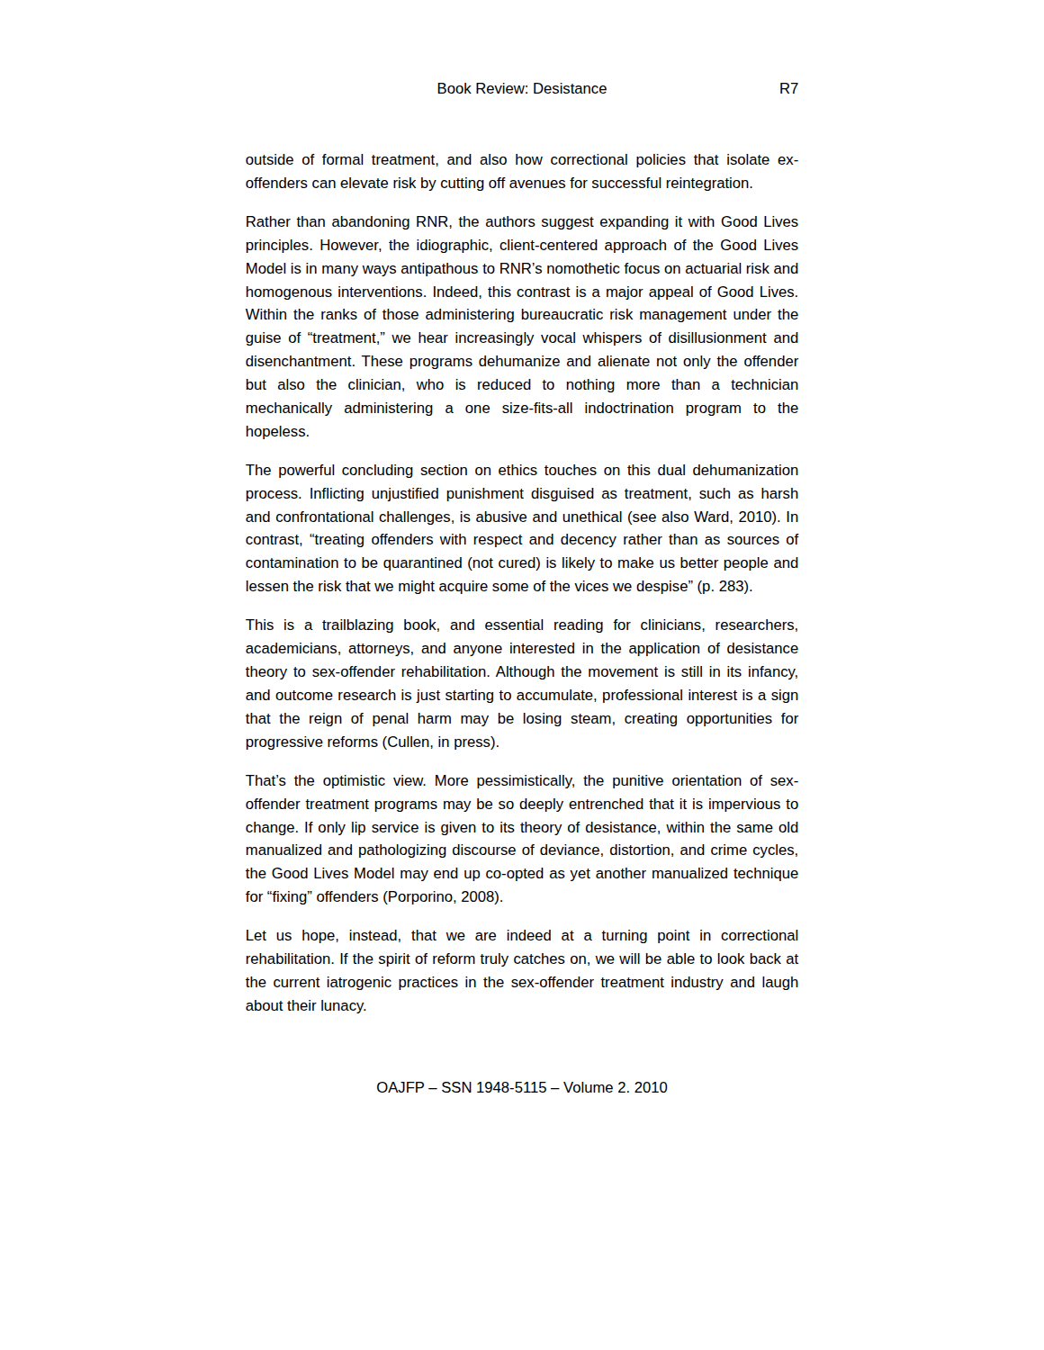Book Review: Desistance R7
outside of formal treatment, and also how correctional policies that isolate ex-offenders can elevate risk by cutting off avenues for successful reintegration.
Rather than abandoning RNR, the authors suggest expanding it with Good Lives principles. However, the idiographic, client-centered approach of the Good Lives Model is in many ways antipathous to RNR’s nomothetic focus on actuarial risk and homogenous interventions. Indeed, this contrast is a major appeal of Good Lives. Within the ranks of those administering bureaucratic risk management under the guise of “treatment,” we hear increasingly vocal whispers of disillusionment and disenchantment. These programs dehumanize and alienate not only the offender but also the clinician, who is reduced to nothing more than a technician mechanically administering a one size-fits-all indoctrination program to the hopeless.
The powerful concluding section on ethics touches on this dual dehumanization process. Inflicting unjustified punishment disguised as treatment, such as harsh and confrontational challenges, is abusive and unethical (see also Ward, 2010). In contrast, “treating offenders with respect and decency rather than as sources of contamination to be quarantined (not cured) is likely to make us better people and lessen the risk that we might acquire some of the vices we despise” (p. 283).
This is a trailblazing book, and essential reading for clinicians, researchers, academicians, attorneys, and anyone interested in the application of desistance theory to sex-offender rehabilitation. Although the movement is still in its infancy, and outcome research is just starting to accumulate, professional interest is a sign that the reign of penal harm may be losing steam, creating opportunities for progressive reforms (Cullen, in press).
That’s the optimistic view. More pessimistically, the punitive orientation of sex-offender treatment programs may be so deeply entrenched that it is impervious to change. If only lip service is given to its theory of desistance, within the same old manualized and pathologizing discourse of deviance, distortion, and crime cycles, the Good Lives Model may end up co-opted as yet another manualized technique for “fixing” offenders (Porporino, 2008).
Let us hope, instead, that we are indeed at a turning point in correctional rehabilitation. If the spirit of reform truly catches on, we will be able to look back at the current iatrogenic practices in the sex-offender treatment industry and laugh about their lunacy.
OAJFP – SSN 1948-5115 – Volume 2. 2010